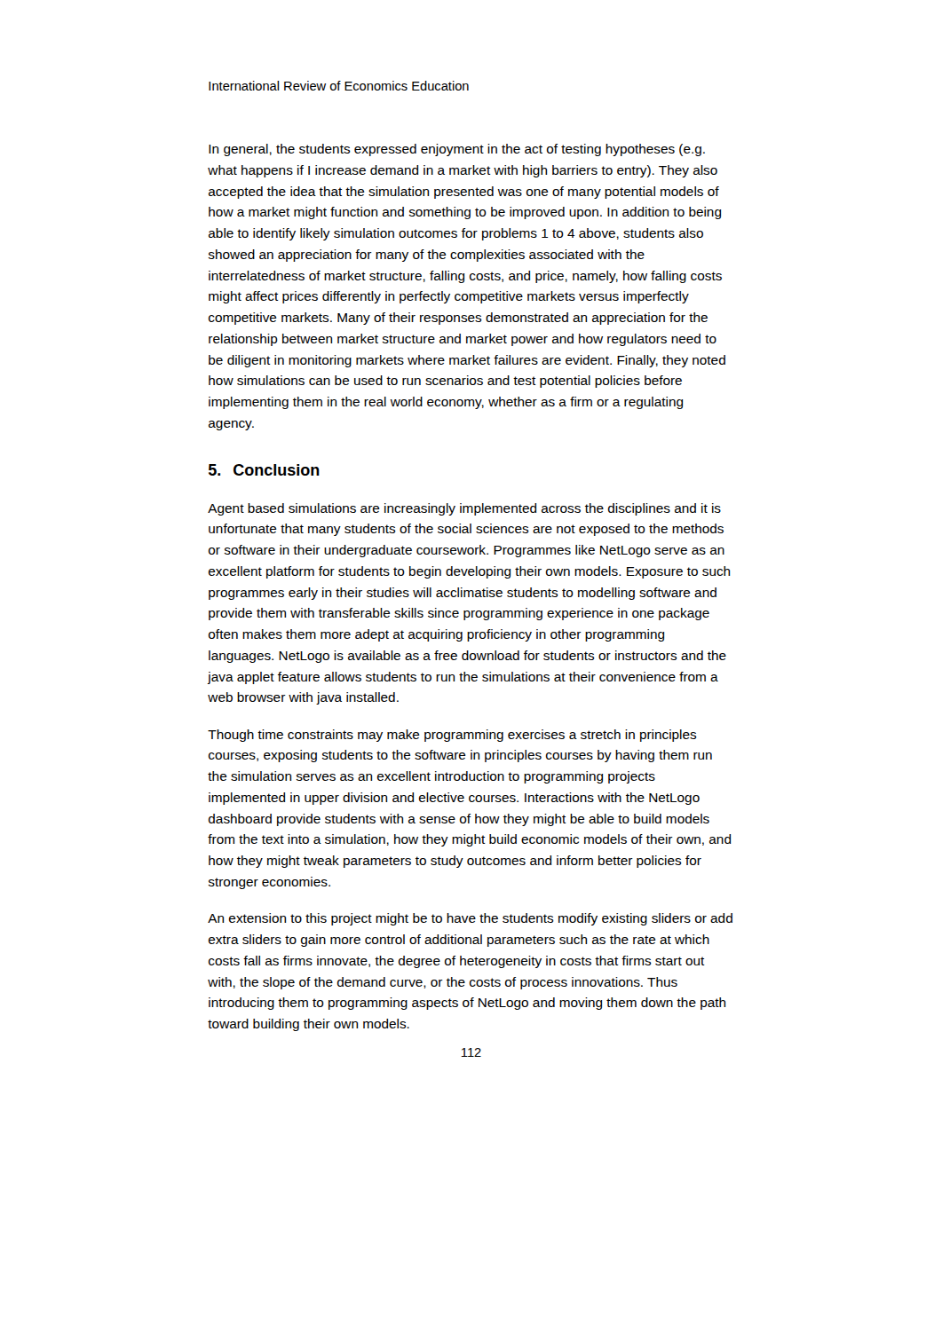International Review of Economics Education
In general, the students expressed enjoyment in the act of testing hypotheses (e.g. what happens if I increase demand in a market with high barriers to entry). They also accepted the idea that the simulation presented was one of many potential models of how a market might function and something to be improved upon. In addition to being able to identify likely simulation outcomes for problems 1 to 4 above, students also showed an appreciation for many of the complexities associated with the interrelatedness of market structure, falling costs, and price, namely, how falling costs might affect prices differently in perfectly competitive markets versus imperfectly competitive markets. Many of their responses demonstrated an appreciation for the relationship between market structure and market power and how regulators need to be diligent in monitoring markets where market failures are evident. Finally, they noted how simulations can be used to run scenarios and test potential policies before implementing them in the real world economy, whether as a firm or a regulating agency.
5. Conclusion
Agent based simulations are increasingly implemented across the disciplines and it is unfortunate that many students of the social sciences are not exposed to the methods or software in their undergraduate coursework. Programmes like NetLogo serve as an excellent platform for students to begin developing their own models. Exposure to such programmes early in their studies will acclimatise students to modelling software and provide them with transferable skills since programming experience in one package often makes them more adept at acquiring proficiency in other programming languages. NetLogo is available as a free download for students or instructors and the java applet feature allows students to run the simulations at their convenience from a web browser with java installed.
Though time constraints may make programming exercises a stretch in principles courses, exposing students to the software in principles courses by having them run the simulation serves as an excellent introduction to programming projects implemented in upper division and elective courses. Interactions with the NetLogo dashboard provide students with a sense of how they might be able to build models from the text into a simulation, how they might build economic models of their own, and how they might tweak parameters to study outcomes and inform better policies for stronger economies.
An extension to this project might be to have the students modify existing sliders or add extra sliders to gain more control of additional parameters such as the rate at which costs fall as firms innovate, the degree of heterogeneity in costs that firms start out with, the slope of the demand curve, or the costs of process innovations. Thus introducing them to programming aspects of NetLogo and moving them down the path toward building their own models.
112